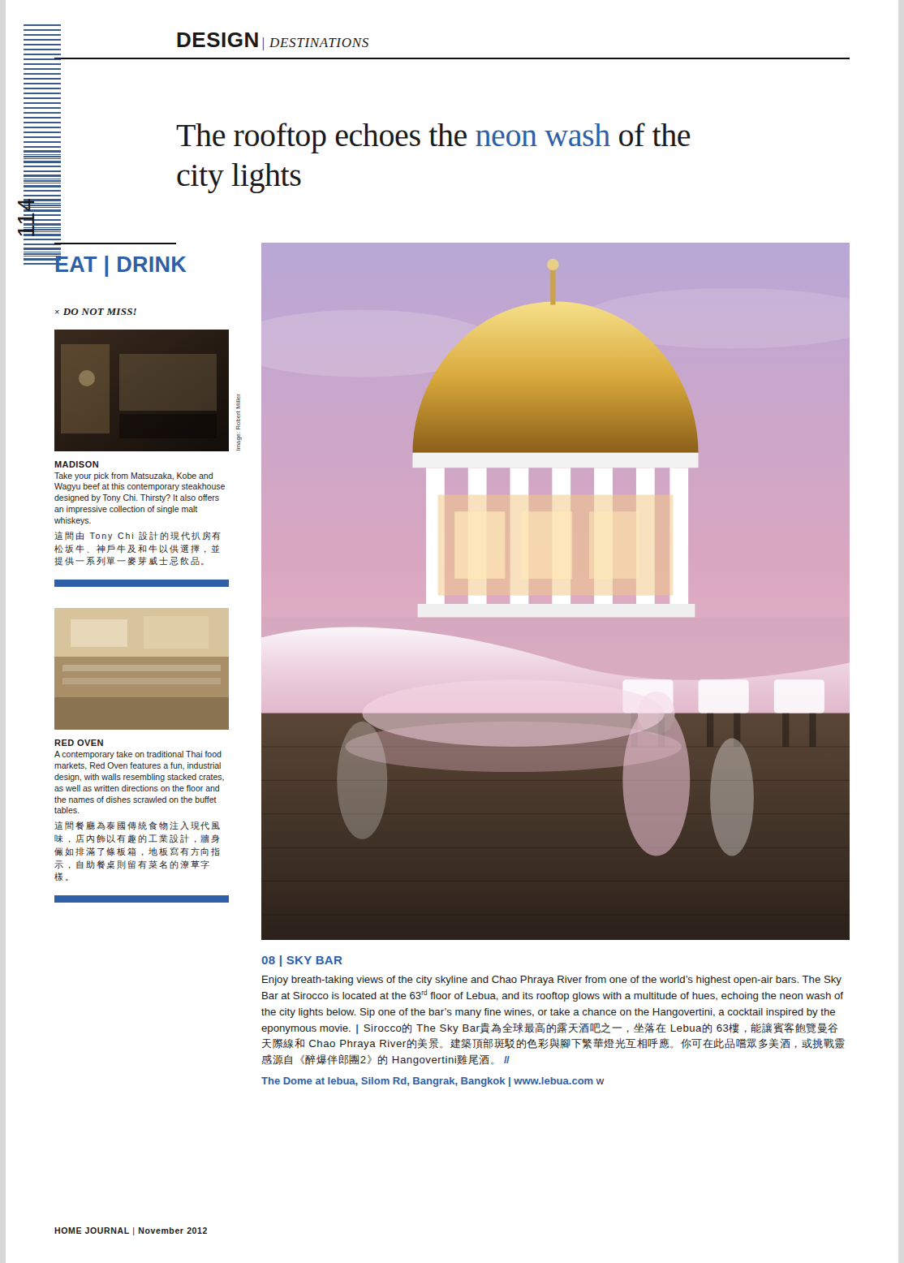DESIGN| DESTINATIONS
The rooftop echoes the neon wash of the city lights
114
EAT | DRINK
×DO NOT MISS!
Image: Robert Miller
MADISON
Take your pick from Matsuzaka, Kobe and Wagyu beef at this contemporary steakhouse designed by Tony Chi. Thirsty? It also offers an impressive collection of single malt whiskeys.
這間由 Tony Chi 設計的現代扒房有松坂牛、神戶牛及和牛以供選擇，並提供一系列單一麥芽威士忌飲品。
RED OVEN
A contemporary take on traditional Thai food markets, Red Oven features a fun, industrial design, with walls resembling stacked crates, as well as written directions on the floor and the names of dishes scrawled on the buffet tables.
這間餐廳為泰國傳統食物注入現代風味，店內飾以有趣的工業設計，牆身儼如排滿了條板箱，地板寫有方向指示，自助餐桌則留有菜名的潦草字樣。
08 | SKY BAR
Enjoy breath-taking views of the city skyline and Chao Phraya River from one of the world’s highest open-air bars. The Sky Bar at Sirocco is located at the 63rd floor of Lebua, and its rooftop glows with a multitude of hues, echoing the neon wash of the city lights below. Sip one of the bar’s many fine wines, or take a chance on the Hangovertini, a cocktail inspired by the eponymous movie. | Sirocco的 The Sky Bar貴為全球最高的露天酒吧之一，坐落在 Lebua的 63樓，能讓賓客飽覽曼谷天際線和 Chao Phraya River的美景。建築頂部斑駁的色彩與腳下繁華燈光互相呼應。你可在此品嚐眾多美酒，或挑戰靈感源自《醉爆伴郎團2》的 Hangovertini雞尾酒。 //
The Dome at lebua, Silom Rd, Bangrak, Bangkok | www.lebua.com w
HOME JOURNAL | November 2012